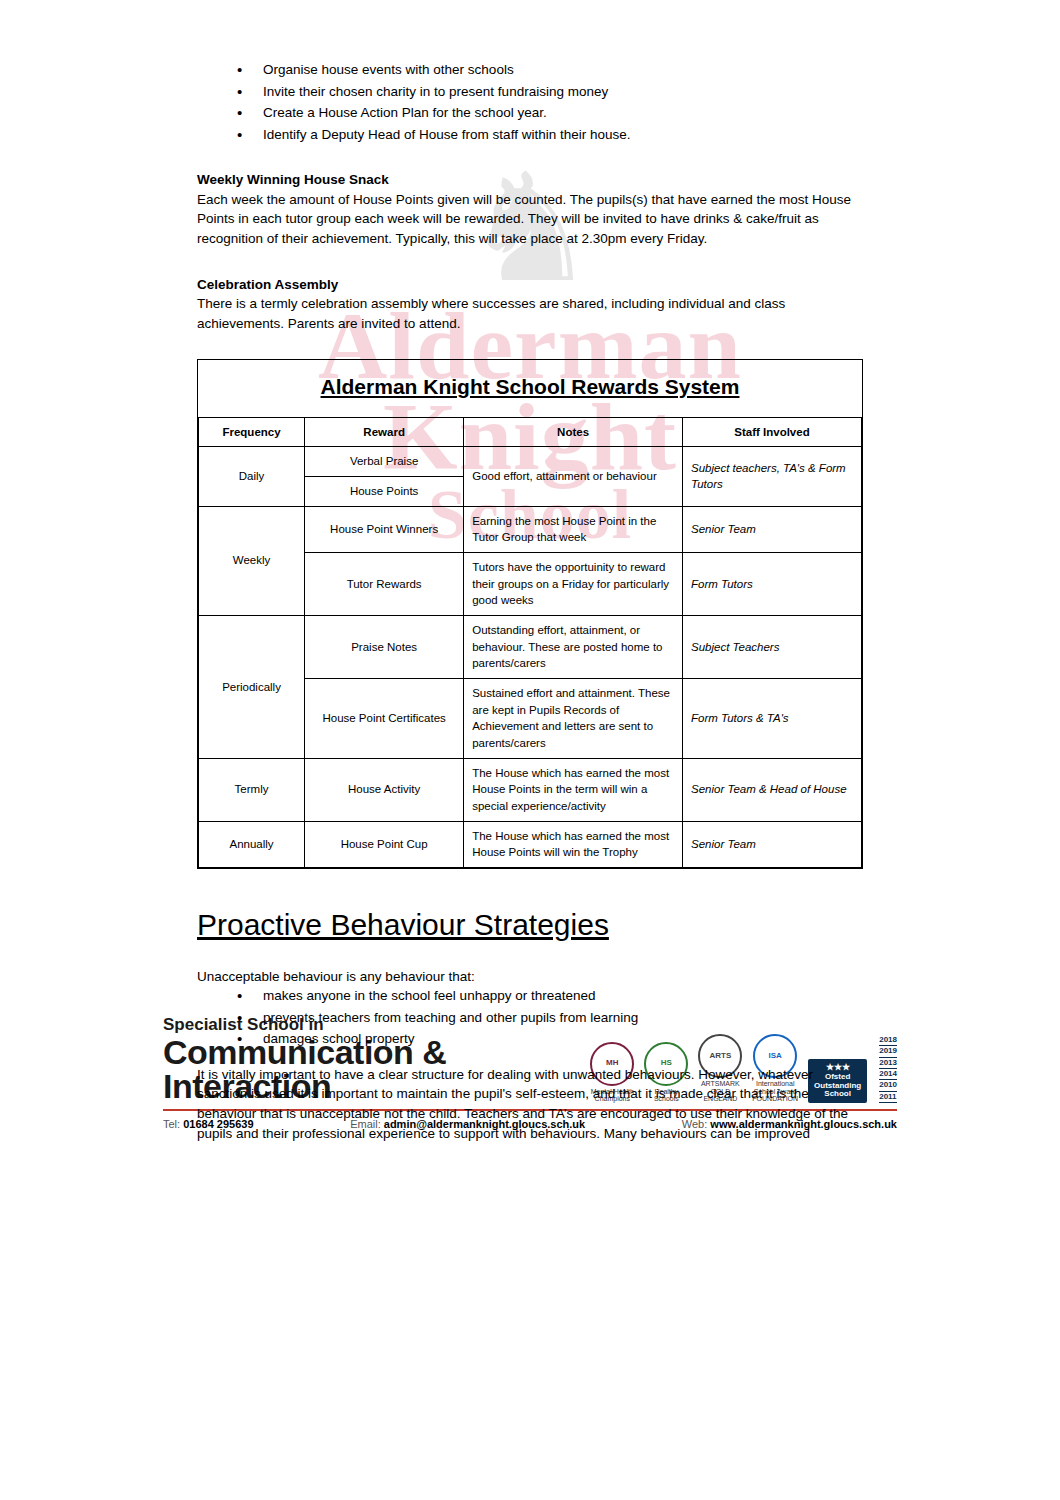♞
Alderman
KnightSchool
Organise house events with other schools
Invite their chosen charity in to present fundraising money
Create a House Action Plan for the school year.
Identify a Deputy Head of House from staff within their house.
Weekly Winning House Snack
Each week the amount of House Points given will be counted. The pupils(s) that have earned the most House Points in each tutor group each week will be rewarded. They will be invited to have drinks & cake/fruit as recognition of their achievement. Typically, this will take place at 2.30pm every Friday.
Celebration Assembly
There is a termly celebration assembly where successes are shared, including individual and class achievements. Parents are invited to attend.
Alderman Knight School Rewards System
| Frequency | Reward | Notes | Staff Involved |
| --- | --- | --- | --- |
| Daily | Verbal Praise | Good effort, attainment or behaviour | Subject teachers, TA's & Form Tutors |
| House Points |
| Weekly | House Point Winners | Earning the most House Point in the Tutor Group that week | Senior Team |
| Tutor Rewards | Tutors have the opportuinity to reward their groups on a Friday for particularly good weeks | Form Tutors |
| Periodically | Praise Notes | Outstanding effort, attainment, or behaviour. These are posted home to parents/carers | Subject Teachers |
| House Point Certificates | Sustained effort and attainment. These are kept in Pupils Records of Achievement and letters are sent to parents/carers | Form Tutors & TA's |
| Termly | House Activity | The House which has earned the most House Points in the term will win a special experience/activity | Senior Team & Head of House |
| Annually | House Point Cup | The House which has earned the most House Points will win the Trophy | Senior Team |
Proactive Behaviour Strategies
Unacceptable behaviour is any behaviour that:
makes anyone in the school feel unhappy or threatened
prevents teachers from teaching and other pupils from learning
damages school property
It is vitally important to have a clear structure for dealing with unwanted behaviours. However, whatever sanction is used it is important to maintain the pupil's self-esteem, and that it is made clear that it is the behaviour that is unacceptable not the child. Teachers and TA’s are encouraged to use their knowledge of the pupils and their professional experience to support with behaviours. Many behaviours can be improved
Specialist School in
Communication & Interaction
MH
Mental Health
Champions
HS
Healthy Schools
ARTS
ARTSMARK GOLD
ENGLAND
ISA
International
School Award
FOUNDATION
★★★
Ofsted
Outstanding
School
201820192013201420102011
Tel: 01684 295639
Email: admin@aldermanknight.gloucs.sch.uk
Web: www.aldermanknight.gloucs.sch.uk